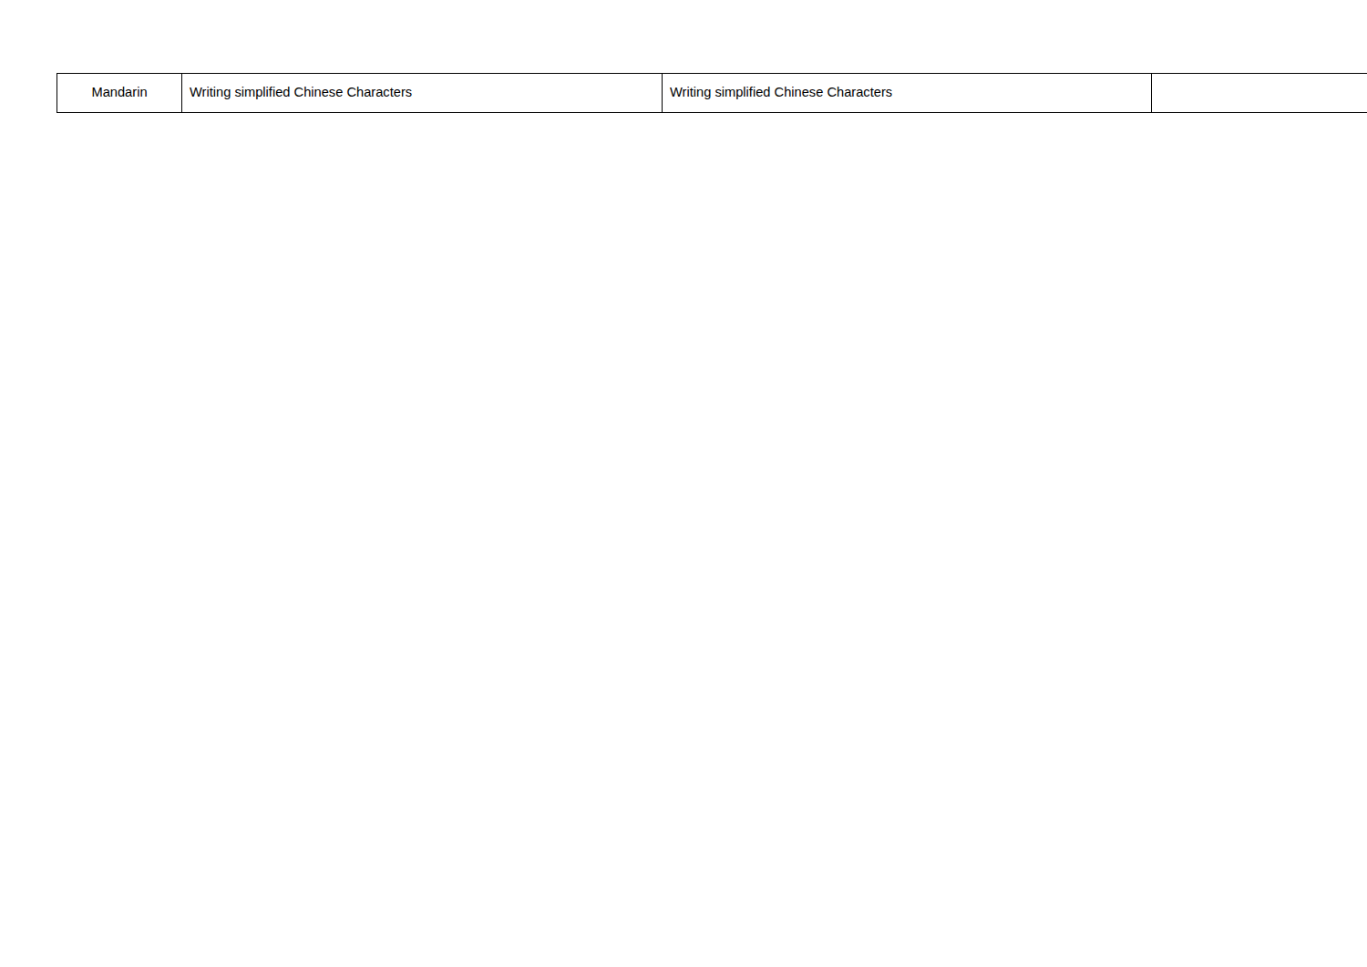| Mandarin | Writing simplified Chinese Characters | Writing simplified Chinese Characters | |